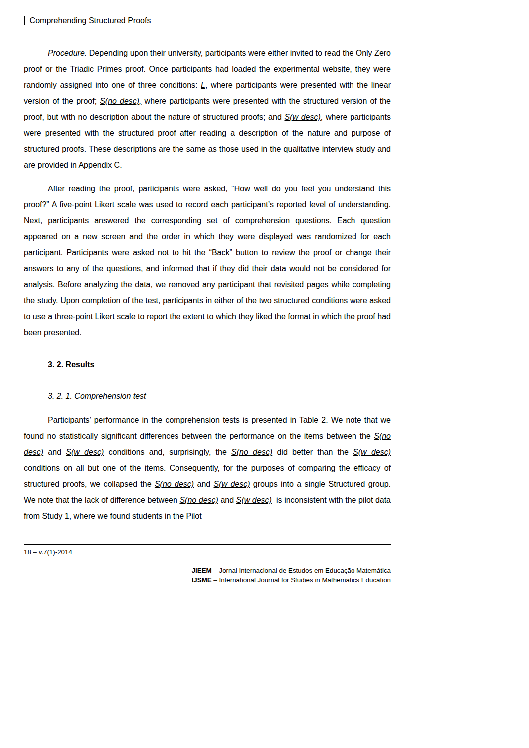Comprehending Structured Proofs
Procedure. Depending upon their university, participants were either invited to read the Only Zero proof or the Triadic Primes proof. Once participants had loaded the experimental website, they were randomly assigned into one of three conditions: L, where participants were presented with the linear version of the proof; S(no desc), where participants were presented with the structured version of the proof, but with no description about the nature of structured proofs; and S(w desc), where participants were presented with the structured proof after reading a description of the nature and purpose of structured proofs. These descriptions are the same as those used in the qualitative interview study and are provided in Appendix C.
After reading the proof, participants were asked, “How well do you feel you understand this proof?” A five-point Likert scale was used to record each participant’s reported level of understanding. Next, participants answered the corresponding set of comprehension questions. Each question appeared on a new screen and the order in which they were displayed was randomized for each participant. Participants were asked not to hit the “Back” button to review the proof or change their answers to any of the questions, and informed that if they did their data would not be considered for analysis. Before analyzing the data, we removed any participant that revisited pages while completing the study. Upon completion of the test, participants in either of the two structured conditions were asked to use a three-point Likert scale to report the extent to which they liked the format in which the proof had been presented.
3. 2. Results
3. 2. 1. Comprehension test
Participants’ performance in the comprehension tests is presented in Table 2. We note that we found no statistically significant differences between the performance on the items between the S(no desc) and S(w desc) conditions and, surprisingly, the S(no desc) did better than the S(w desc) conditions on all but one of the items. Consequently, for the purposes of comparing the efficacy of structured proofs, we collapsed the S(no desc) and S(w desc) groups into a single Structured group. We note that the lack of difference between S(no desc) and S(w desc) is inconsistent with the pilot data from Study 1, where we found students in the Pilot
18 – v.7(1)-2014
JIEEM – Jornal Internacional de Estudos em Educação Matemática
IJSME – International Journal for Studies in Mathematics Education